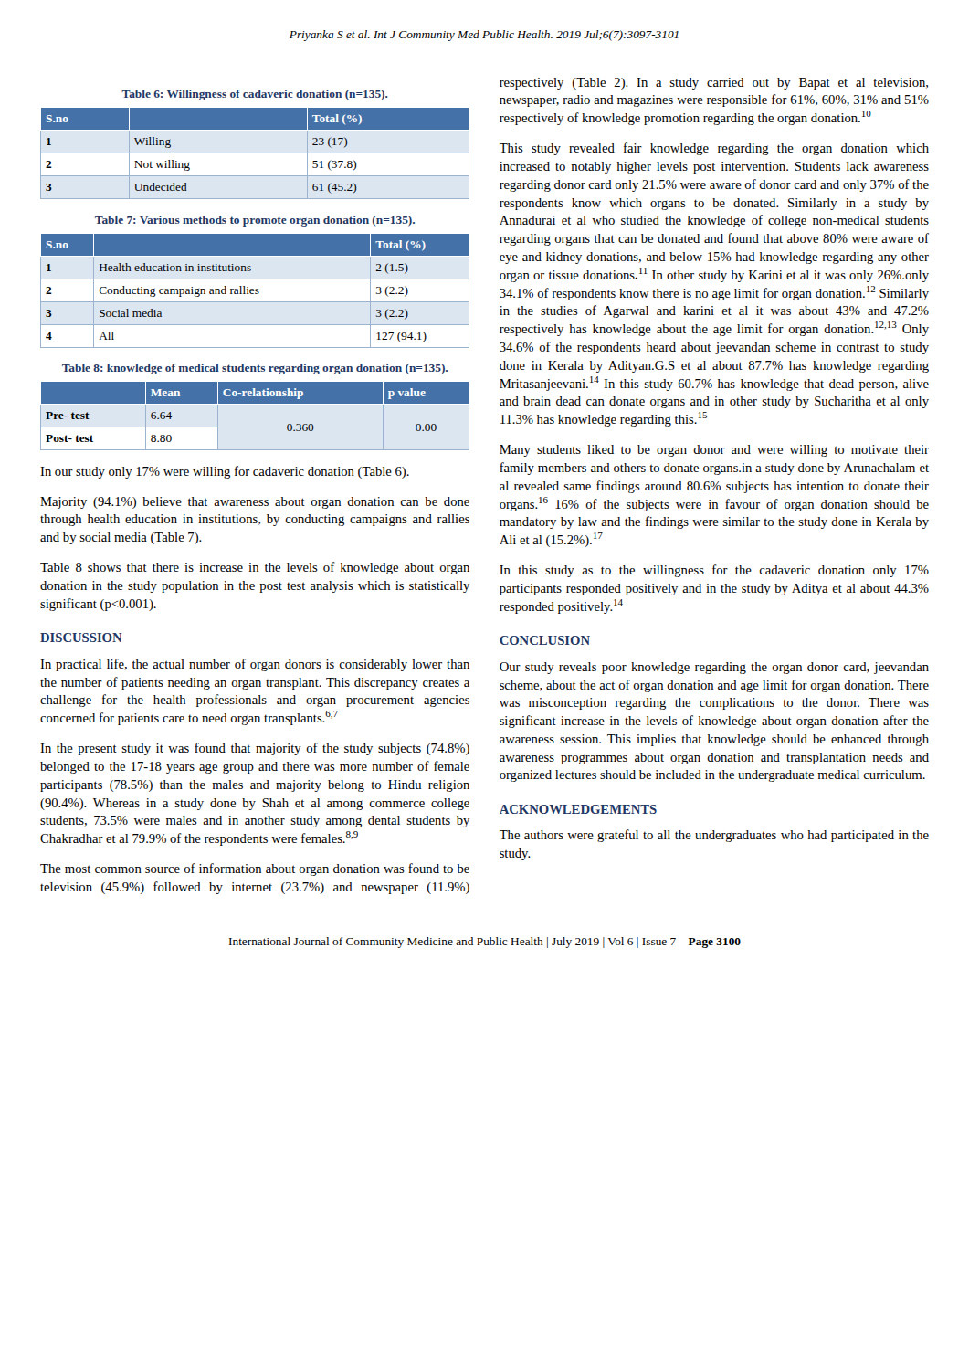Priyanka S et al. Int J Community Med Public Health. 2019 Jul;6(7):3097-3101
Table 6: Willingness of cadaveric donation (n=135).
| S.no | | Total (%) |
| --- | --- | --- |
| 1 | Willing | 23 (17) |
| 2 | Not willing | 51 (37.8) |
| 3 | Undecided | 61 (45.2) |
Table 7: Various methods to promote organ donation (n=135).
| S.no | | Total (%) |
| --- | --- | --- |
| 1 | Health education in institutions | 2 (1.5) |
| 2 | Conducting campaign and rallies | 3 (2.2) |
| 3 | Social media | 3 (2.2) |
| 4 | All | 127 (94.1) |
Table 8: knowledge of medical students regarding organ donation (n=135).
| | Mean | Co-relationship | p value |
| --- | --- | --- | --- |
| Pre- test | 6.64 | 0.360 | 0.00 |
| Post- test | 8.80 |
In our study only 17% were willing for cadaveric donation (Table 6).
Majority (94.1%) believe that awareness about organ donation can be done through health education in institutions, by conducting campaigns and rallies and by social media (Table 7).
Table 8 shows that there is increase in the levels of knowledge about organ donation in the study population in the post test analysis which is statistically significant (p<0.001).
Discussion
In practical life, the actual number of organ donors is considerably lower than the number of patients needing an organ transplant. This discrepancy creates a challenge for the health professionals and organ procurement agencies concerned for patients care to need organ transplants.6,7
In the present study it was found that majority of the study subjects (74.8%) belonged to the 17-18 years age group and there was more number of female participants (78.5%) than the males and majority belong to Hindu religion (90.4%). Whereas in a study done by Shah et al among commerce college students, 73.5% were males and in another study among dental students by Chakradhar et al 79.9% of the respondents were females.8,9
The most common source of information about organ donation was found to be television (45.9%) followed by internet (23.7%) and newspaper (11.9%) respectively (Table 2). In a study carried out by Bapat et al television, newspaper, radio and magazines were responsible for 61%, 60%, 31% and 51% respectively of knowledge promotion regarding the organ donation.10
This study revealed fair knowledge regarding the organ donation which increased to notably higher levels post intervention. Students lack awareness regarding donor card only 21.5% were aware of donor card and only 37% of the respondents know which organs to be donated. Similarly in a study by Annadurai et al who studied the knowledge of college non-medical students regarding organs that can be donated and found that above 80% were aware of eye and kidney donations, and below 15% had knowledge regarding any other organ or tissue donations.11 In other study by Karini et al it was only 26%.only 34.1% of respondents know there is no age limit for organ donation.12 Similarly in the studies of Agarwal and karini et al it was about 43% and 47.2% respectively has knowledge about the age limit for organ donation.12,13 Only 34.6% of the respondents heard about jeevandan scheme in contrast to study done in Kerala by Adityan.G.S et al about 87.7% has knowledge regarding Mritasanjeevani.14 In this study 60.7% has knowledge that dead person, alive and brain dead can donate organs and in other study by Sucharitha et al only 11.3% has knowledge regarding this.15
Many students liked to be organ donor and were willing to motivate their family members and others to donate organs.in a study done by Arunachalam et al revealed same findings around 80.6% subjects has intention to donate their organs.16 16% of the subjects were in favour of organ donation should be mandatory by law and the findings were similar to the study done in Kerala by Ali et al (15.2%).17
In this study as to the willingness for the cadaveric donation only 17% participants responded positively and in the study by Aditya et al about 44.3% responded positively.14
Conclusion
Our study reveals poor knowledge regarding the organ donor card, jeevandan scheme, about the act of organ donation and age limit for organ donation. There was misconception regarding the complications to the donor. There was significant increase in the levels of knowledge about organ donation after the awareness session. This implies that knowledge should be enhanced through awareness programmes about organ donation and transplantation needs and organized lectures should be included in the undergraduate medical curriculum.
Acknowledgements
The authors were grateful to all the undergraduates who had participated in the study.
International Journal of Community Medicine and Public Health | July 2019 | Vol 6 | Issue 7 Page 3100